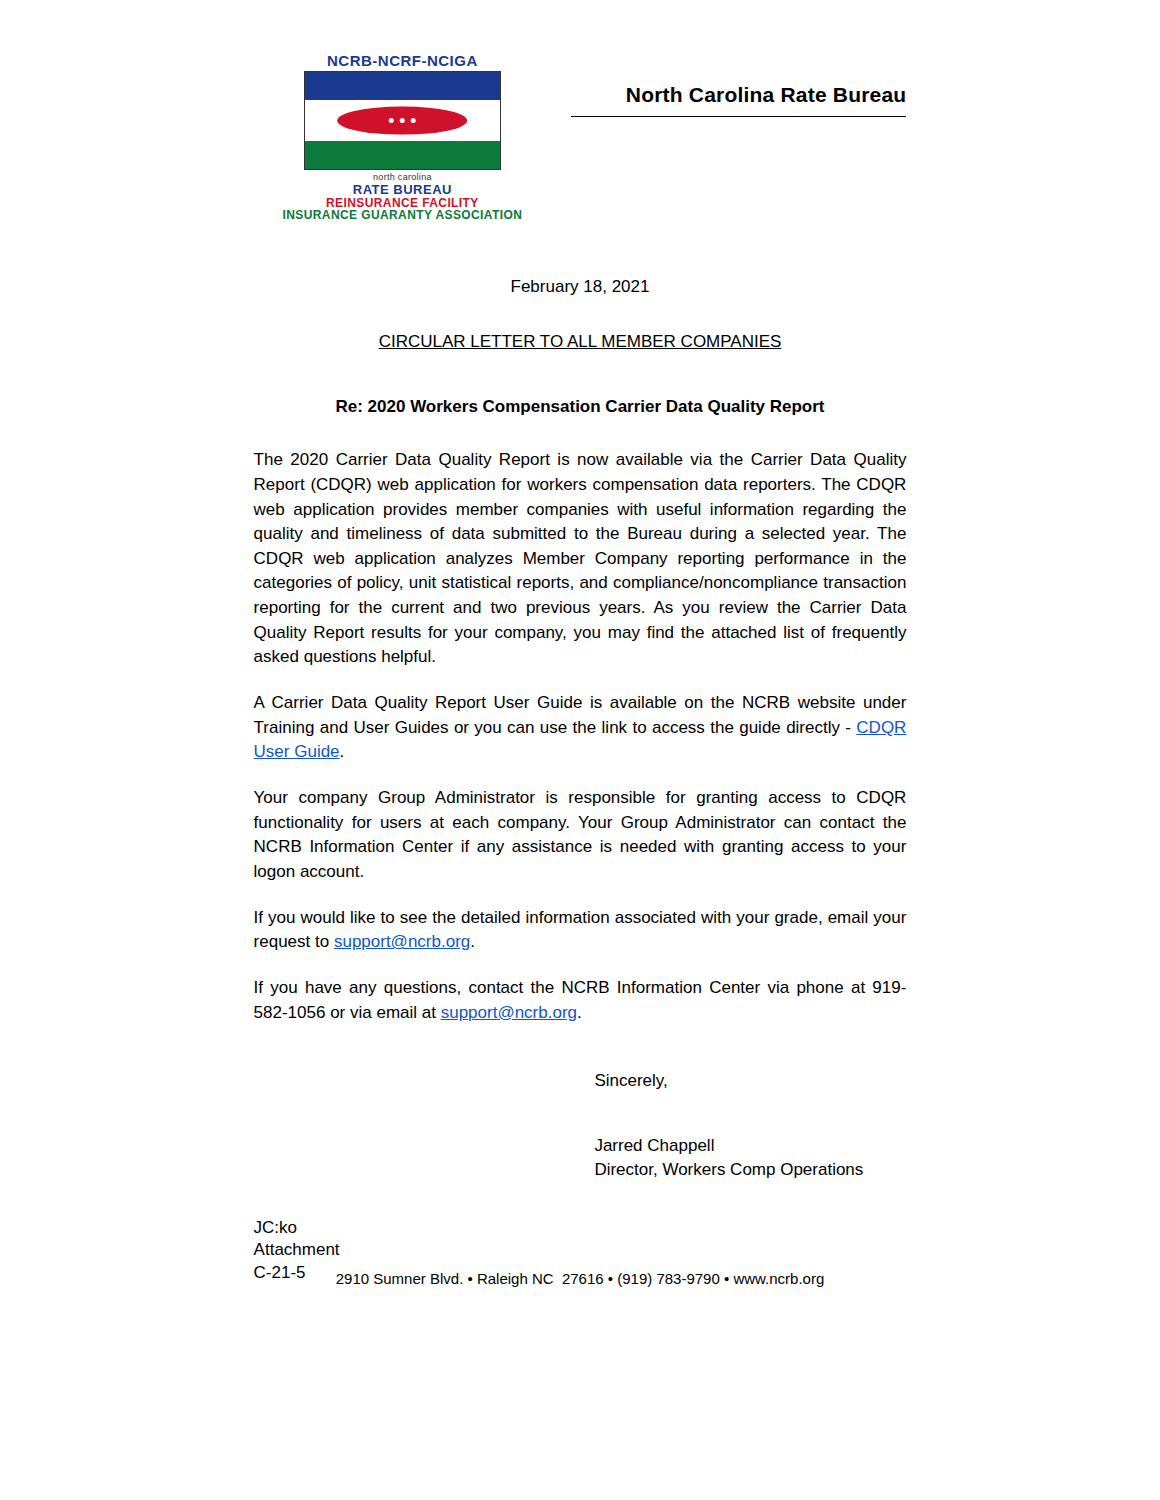NCRB‑NCRF‑NCIGA
north carolina
RATE BUREAU
REINSURANCE FACILITY
INSURANCE GUARANTY ASSOCIATION
North Carolina Rate Bureau
February 18, 2021
CIRCULAR LETTER TO ALL MEMBER COMPANIES
Re: 2020 Workers Compensation Carrier Data Quality Report
The 2020 Carrier Data Quality Report is now available via the Carrier Data Quality Report (CDQR) web application for workers compensation data reporters. The CDQR web application provides member companies with useful information regarding the quality and timeliness of data submitted to the Bureau during a selected year. The CDQR web application analyzes Member Company reporting performance in the categories of policy, unit statistical reports, and compliance/noncompliance transaction reporting for the current and two previous years. As you review the Carrier Data Quality Report results for your company, you may find the attached list of frequently asked questions helpful.
A Carrier Data Quality Report User Guide is available on the NCRB website under Training and User Guides or you can use the link to access the guide directly - CDQR User Guide.
Your company Group Administrator is responsible for granting access to CDQR functionality for users at each company. Your Group Administrator can contact the NCRB Information Center if any assistance is needed with granting access to your logon account.
If you would like to see the detailed information associated with your grade, email your request to support@ncrb.org.
If you have any questions, contact the NCRB Information Center via phone at 919-582-1056 or via email at support@ncrb.org.
Sincerely,
Jarred Chappell
Director, Workers Comp Operations
JC:ko
Attachment
C-21-5
2910 Sumner Blvd. • Raleigh NC 27616 • (919) 783-9790 • www.ncrb.org